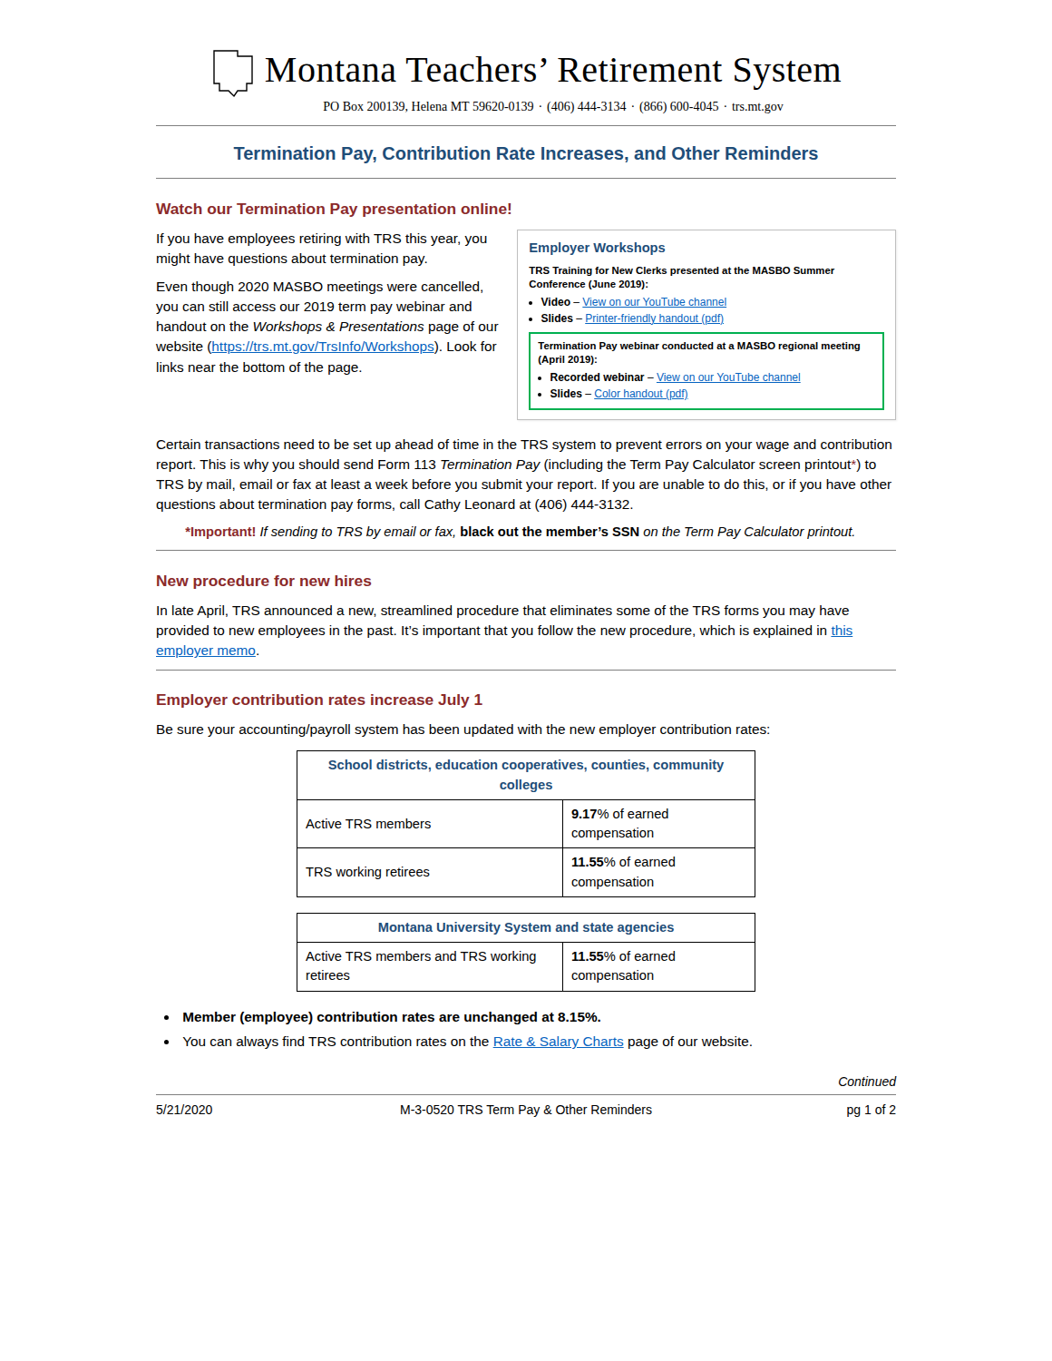Montana Teachers’ Retirement System
PO Box 200139, Helena MT 59620-0139·(406) 444-3134·(866) 600-4045·trs.mt.gov
Termination Pay, Contribution Rate Increases, and Other Reminders
Watch our Termination Pay presentation online!
Employer Workshops
TRS Training for New Clerks presented at the MASBO Summer Conference (June 2019):
Video – View on our YouTube channel
Slides – Printer-friendly handout (pdf)
Termination Pay webinar conducted at a MASBO regional meeting (April 2019):
Recorded webinar – View on our YouTube channel
Slides – Color handout (pdf)
If you have employees retiring with TRS this year, you might have questions about termination pay.
Even though 2020 MASBO meetings were cancelled, you can still access our 2019 term pay webinar and handout on the Workshops & Presentations page of our website (https://trs.mt.gov/TrsInfo/Workshops). Look for links near the bottom of the page.
Certain transactions need to be set up ahead of time in the TRS system to prevent errors on your wage and contribution report. This is why you should send Form 113 Termination Pay (including the Term Pay Calculator screen printout*) to TRS by mail, email or fax at least a week before you submit your report. If you are unable to do this, or if you have other questions about termination pay forms, call Cathy Leonard at (406) 444-3132.
*Important! If sending to TRS by email or fax, black out the member’s SSN on the Term Pay Calculator printout.
New procedure for new hires
In late April, TRS announced a new, streamlined procedure that eliminates some of the TRS forms you may have provided to new employees in the past. It’s important that you follow the new procedure, which is explained in this employer memo.
Employer contribution rates increase July 1
Be sure your accounting/payroll system has been updated with the new employer contribution rates:
| School districts, education cooperatives, counties, community colleges |
| --- |
| Active TRS members | 9.17 % of earned compensation |
| TRS working retirees | 11.55 % of earned compensation |
| Montana University System and state agencies |
| --- |
| Active TRS members and TRS working retirees | 11.55 % of earned compensation |
Member (employee) contribution rates are unchanged at 8.15%.
You can always find TRS contribution rates on the Rate & Salary Charts page of our website.
Continued
| 5/21/2020 | M-3-0520 TRS Term Pay & Other Reminders | pg 1 of 2 |